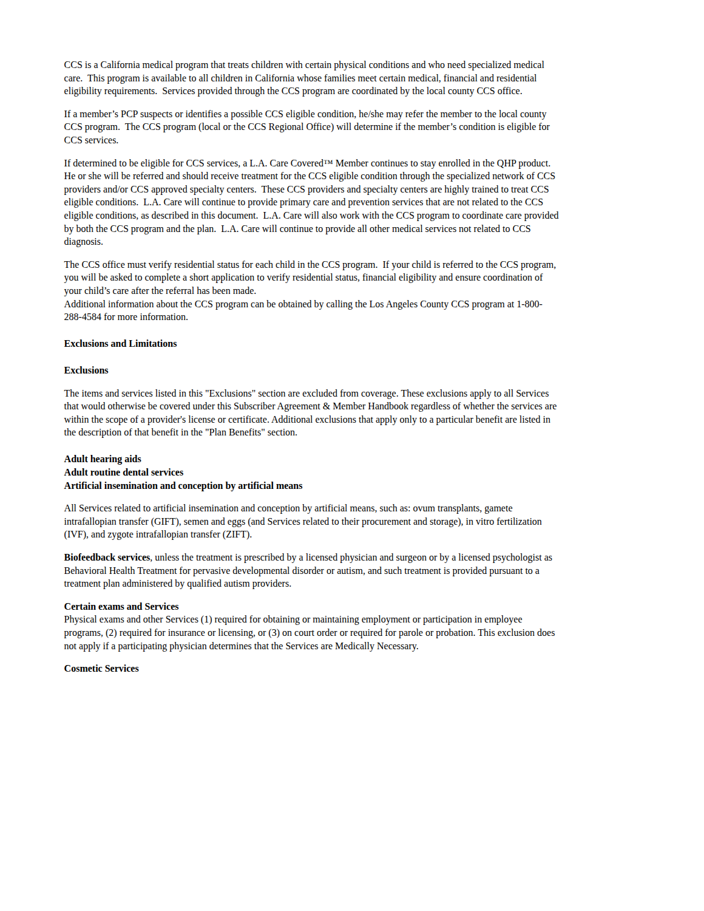CCS is a California medical program that treats children with certain physical conditions and who need specialized medical care. This program is available to all children in California whose families meet certain medical, financial and residential eligibility requirements. Services provided through the CCS program are coordinated by the local county CCS office.
If a member’s PCP suspects or identifies a possible CCS eligible condition, he/she may refer the member to the local county CCS program. The CCS program (local or the CCS Regional Office) will determine if the member’s condition is eligible for CCS services.
If determined to be eligible for CCS services, a L.A. Care Covered™ Member continues to stay enrolled in the QHP product. He or she will be referred and should receive treatment for the CCS eligible condition through the specialized network of CCS providers and/or CCS approved specialty centers. These CCS providers and specialty centers are highly trained to treat CCS eligible conditions. L.A. Care will continue to provide primary care and prevention services that are not related to the CCS eligible conditions, as described in this document. L.A. Care will also work with the CCS program to coordinate care provided by both the CCS program and the plan. L.A. Care will continue to provide all other medical services not related to CCS diagnosis.
The CCS office must verify residential status for each child in the CCS program. If your child is referred to the CCS program, you will be asked to complete a short application to verify residential status, financial eligibility and ensure coordination of your child’s care after the referral has been made.
Additional information about the CCS program can be obtained by calling the Los Angeles County CCS program at 1-800-288-4584 for more information.
Exclusions and Limitations
Exclusions
The items and services listed in this "Exclusions" section are excluded from coverage. These exclusions apply to all Services that would otherwise be covered under this Subscriber Agreement & Member Handbook regardless of whether the services are within the scope of a provider's license or certificate. Additional exclusions that apply only to a particular benefit are listed in the description of that benefit in the "Plan Benefits" section.
Adult hearing aids
Adult routine dental services
Artificial insemination and conception by artificial means
All Services related to artificial insemination and conception by artificial means, such as: ovum transplants, gamete intrafallopian transfer (GIFT), semen and eggs (and Services related to their procurement and storage), in vitro fertilization (IVF), and zygote intrafallopian transfer (ZIFT).
Biofeedback services, unless the treatment is prescribed by a licensed physician and surgeon or by a licensed psychologist as Behavioral Health Treatment for pervasive developmental disorder or autism, and such treatment is provided pursuant to a treatment plan administered by qualified autism providers.
Certain exams and Services
Physical exams and other Services (1) required for obtaining or maintaining employment or participation in employee programs, (2) required for insurance or licensing, or (3) on court order or required for parole or probation. This exclusion does not apply if a participating physician determines that the Services are Medically Necessary.
Cosmetic Services